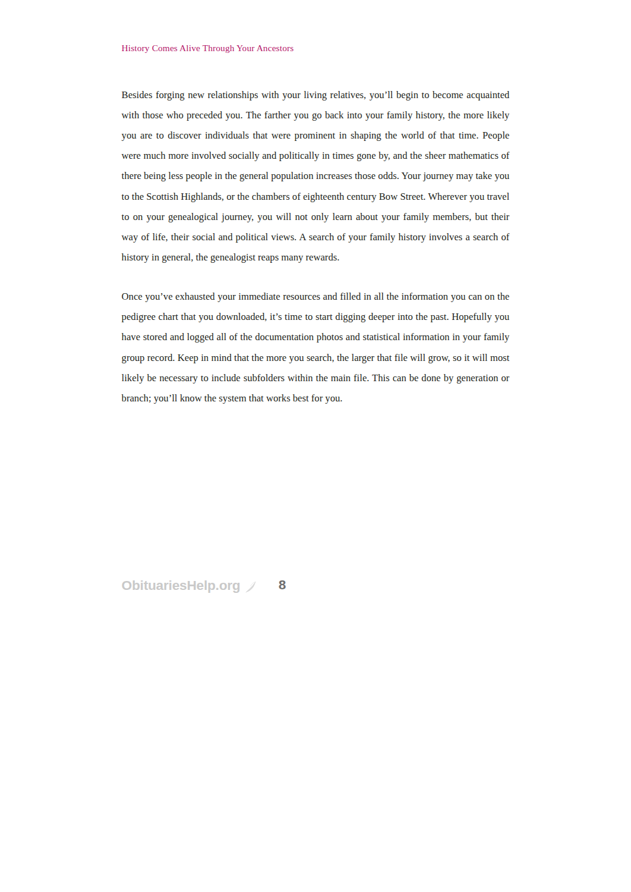History Comes Alive Through Your Ancestors
Besides forging new relationships with your living relatives, you’ll begin to become acquainted with those who preceded you. The farther you go back into your family history, the more likely you are to discover individuals that were prominent in shaping the world of that time. People were much more involved socially and politically in times gone by, and the sheer mathematics of there being less people in the general population increases those odds. Your journey may take you to the Scottish Highlands, or the chambers of eighteenth century Bow Street. Wherever you travel to on your genealogical journey, you will not only learn about your family members, but their way of life, their social and political views. A search of your family history involves a search of history in general, the genealogist reaps many rewards.
Once you’ve exhausted your immediate resources and filled in all the information you can on the pedigree chart that you downloaded, it’s time to start digging deeper into the past. Hopefully you have stored and logged all of the documentation photos and statistical information in your family group record. Keep in mind that the more you search, the larger that file will grow, so it will most likely be necessary to include subfolders within the main file. This can be done by generation or branch; you’ll know the system that works best for you.
ObituariesHelp.org 8